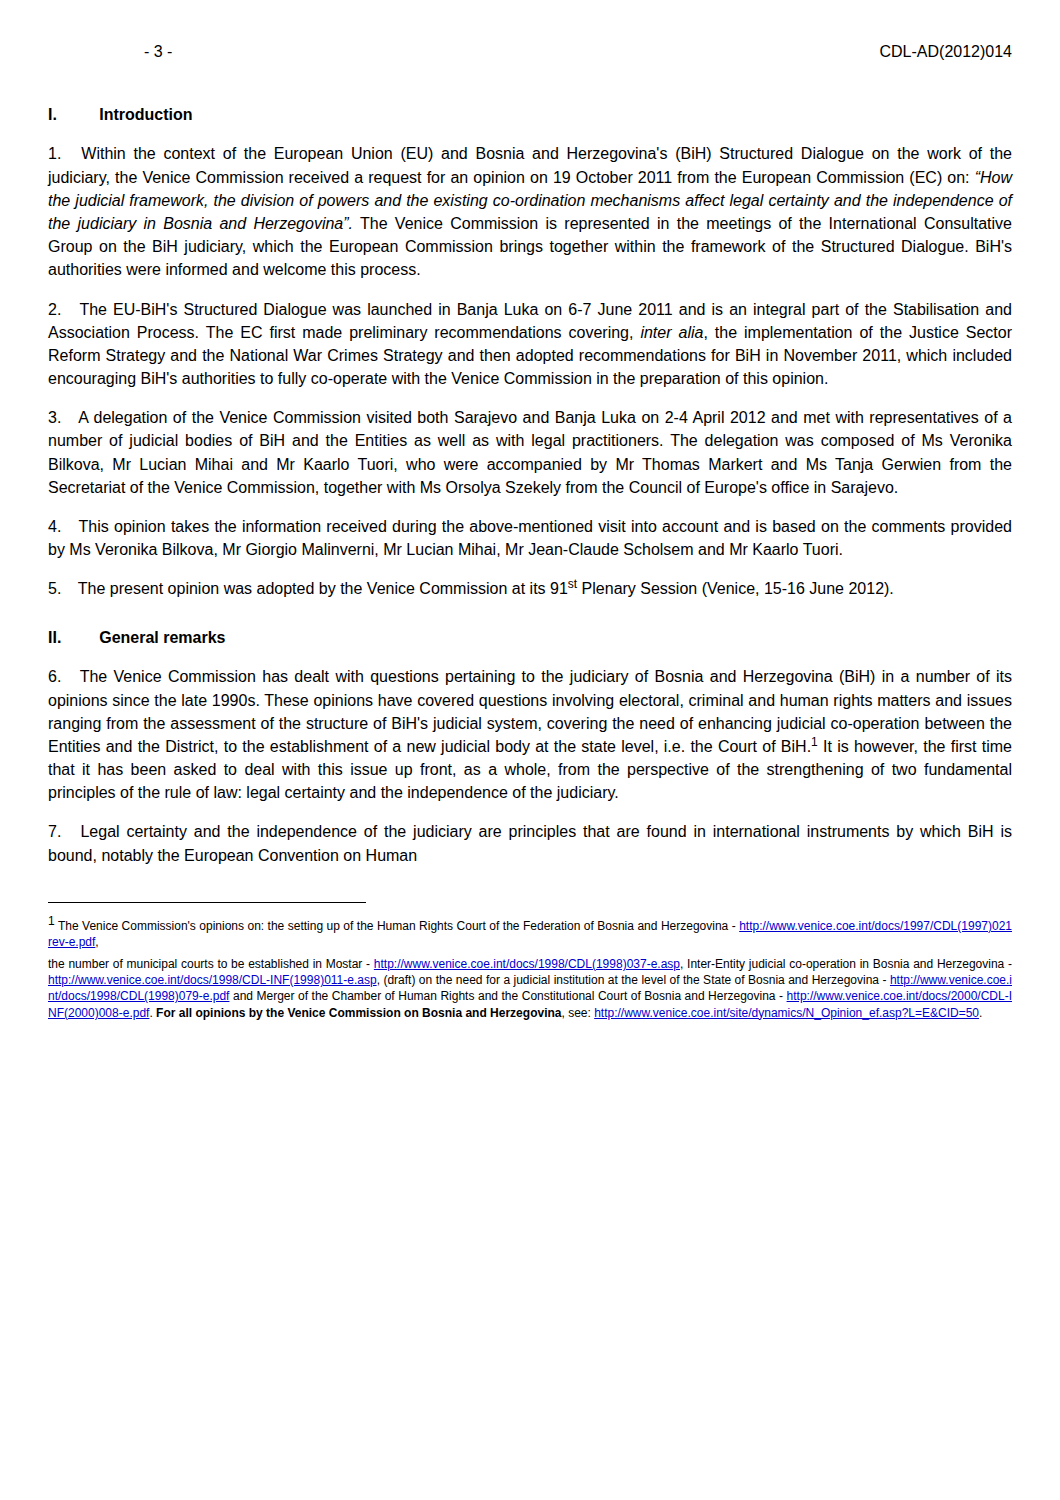- 3 - CDL-AD(2012)014
I. Introduction
1. Within the context of the European Union (EU) and Bosnia and Herzegovina's (BiH) Structured Dialogue on the work of the judiciary, the Venice Commission received a request for an opinion on 19 October 2011 from the European Commission (EC) on: “How the judicial framework, the division of powers and the existing co-ordination mechanisms affect legal certainty and the independence of the judiciary in Bosnia and Herzegovina”. The Venice Commission is represented in the meetings of the International Consultative Group on the BiH judiciary, which the European Commission brings together within the framework of the Structured Dialogue. BiH's authorities were informed and welcome this process.
2. The EU-BiH's Structured Dialogue was launched in Banja Luka on 6-7 June 2011 and is an integral part of the Stabilisation and Association Process. The EC first made preliminary recommendations covering, inter alia, the implementation of the Justice Sector Reform Strategy and the National War Crimes Strategy and then adopted recommendations for BiH in November 2011, which included encouraging BiH's authorities to fully co-operate with the Venice Commission in the preparation of this opinion.
3. A delegation of the Venice Commission visited both Sarajevo and Banja Luka on 2-4 April 2012 and met with representatives of a number of judicial bodies of BiH and the Entities as well as with legal practitioners. The delegation was composed of Ms Veronika Bilkova, Mr Lucian Mihai and Mr Kaarlo Tuori, who were accompanied by Mr Thomas Markert and Ms Tanja Gerwien from the Secretariat of the Venice Commission, together with Ms Orsolya Szekely from the Council of Europe's office in Sarajevo.
4. This opinion takes the information received during the above-mentioned visit into account and is based on the comments provided by Ms Veronika Bilkova, Mr Giorgio Malinverni, Mr Lucian Mihai, Mr Jean-Claude Scholsem and Mr Kaarlo Tuori.
5. The present opinion was adopted by the Venice Commission at its 91st Plenary Session (Venice, 15-16 June 2012).
II. General remarks
6. The Venice Commission has dealt with questions pertaining to the judiciary of Bosnia and Herzegovina (BiH) in a number of its opinions since the late 1990s. These opinions have covered questions involving electoral, criminal and human rights matters and issues ranging from the assessment of the structure of BiH's judicial system, covering the need of enhancing judicial co-operation between the Entities and the District, to the establishment of a new judicial body at the state level, i.e. the Court of BiH.1 It is however, the first time that it has been asked to deal with this issue up front, as a whole, from the perspective of the strengthening of two fundamental principles of the rule of law: legal certainty and the independence of the judiciary.
7. Legal certainty and the independence of the judiciary are principles that are found in international instruments by which BiH is bound, notably the European Convention on Human
1 The Venice Commission's opinions on: the setting up of the Human Rights Court of the Federation of Bosnia and Herzegovina - http://www.venice.coe.int/docs/1997/CDL(1997)021rev-e.pdf,
the number of municipal courts to be established in Mostar - http://www.venice.coe.int/docs/1998/CDL(1998)037-e.asp, Inter-Entity judicial co-operation in Bosnia and Herzegovina - http://www.venice.coe.int/docs/1998/CDL-INF(1998)011-e.asp, (draft) on the need for a judicial institution at the level of the State of Bosnia and Herzegovina - http://www.venice.coe.int/docs/1998/CDL(1998)079-e.pdf and Merger of the Chamber of Human Rights and the Constitutional Court of Bosnia and Herzegovina - http://www.venice.coe.int/docs/2000/CDL-INF(2000)008-e.pdf. For all opinions by the Venice Commission on Bosnia and Herzegovina, see: http://www.venice.coe.int/site/dynamics/N_Opinion_ef.asp?L=E&CID=50.